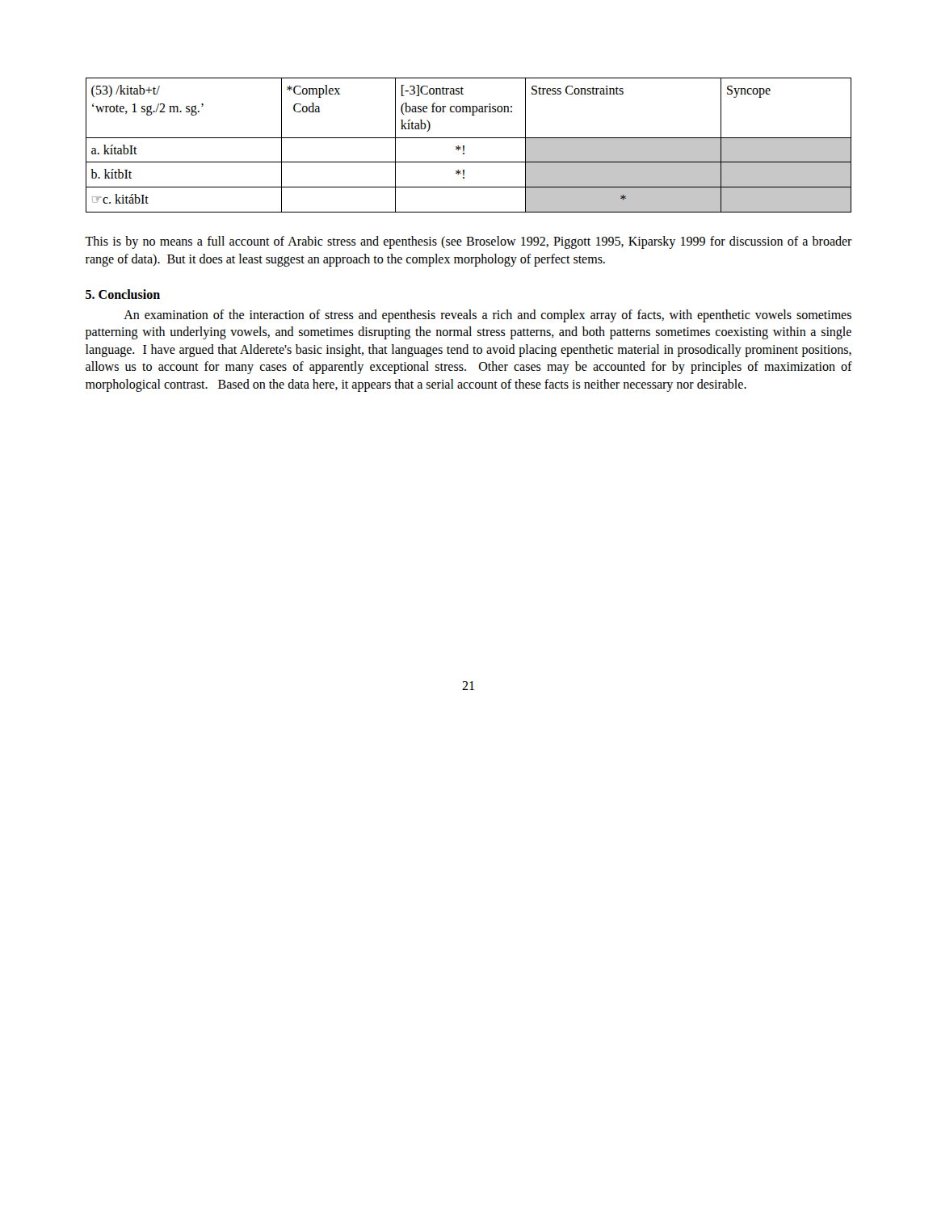| (53) /kitab+t/ ‘wrote, 1 sg./2 m. sg.’ | *Complex Coda | [-3]Contrast (base for comparison: kítab) | Stress Constraints | Syncope |
| a. kítabIt | | *! | | |
| b. kítbIt | | *! | | |
| ☞ c. kitábIt | | | * | |
This is by no means a full account of Arabic stress and epenthesis (see Broselow 1992, Piggott 1995, Kiparsky 1999 for discussion of a broader range of data). But it does at least suggest an approach to the complex morphology of perfect stems.
5. Conclusion
An examination of the interaction of stress and epenthesis reveals a rich and complex array of facts, with epenthetic vowels sometimes patterning with underlying vowels, and sometimes disrupting the normal stress patterns, and both patterns sometimes coexisting within a single language. I have argued that Alderete's basic insight, that languages tend to avoid placing epenthetic material in prosodically prominent positions, allows us to account for many cases of apparently exceptional stress. Other cases may be accounted for by principles of maximization of morphological contrast. Based on the data here, it appears that a serial account of these facts is neither necessary nor desirable.
21